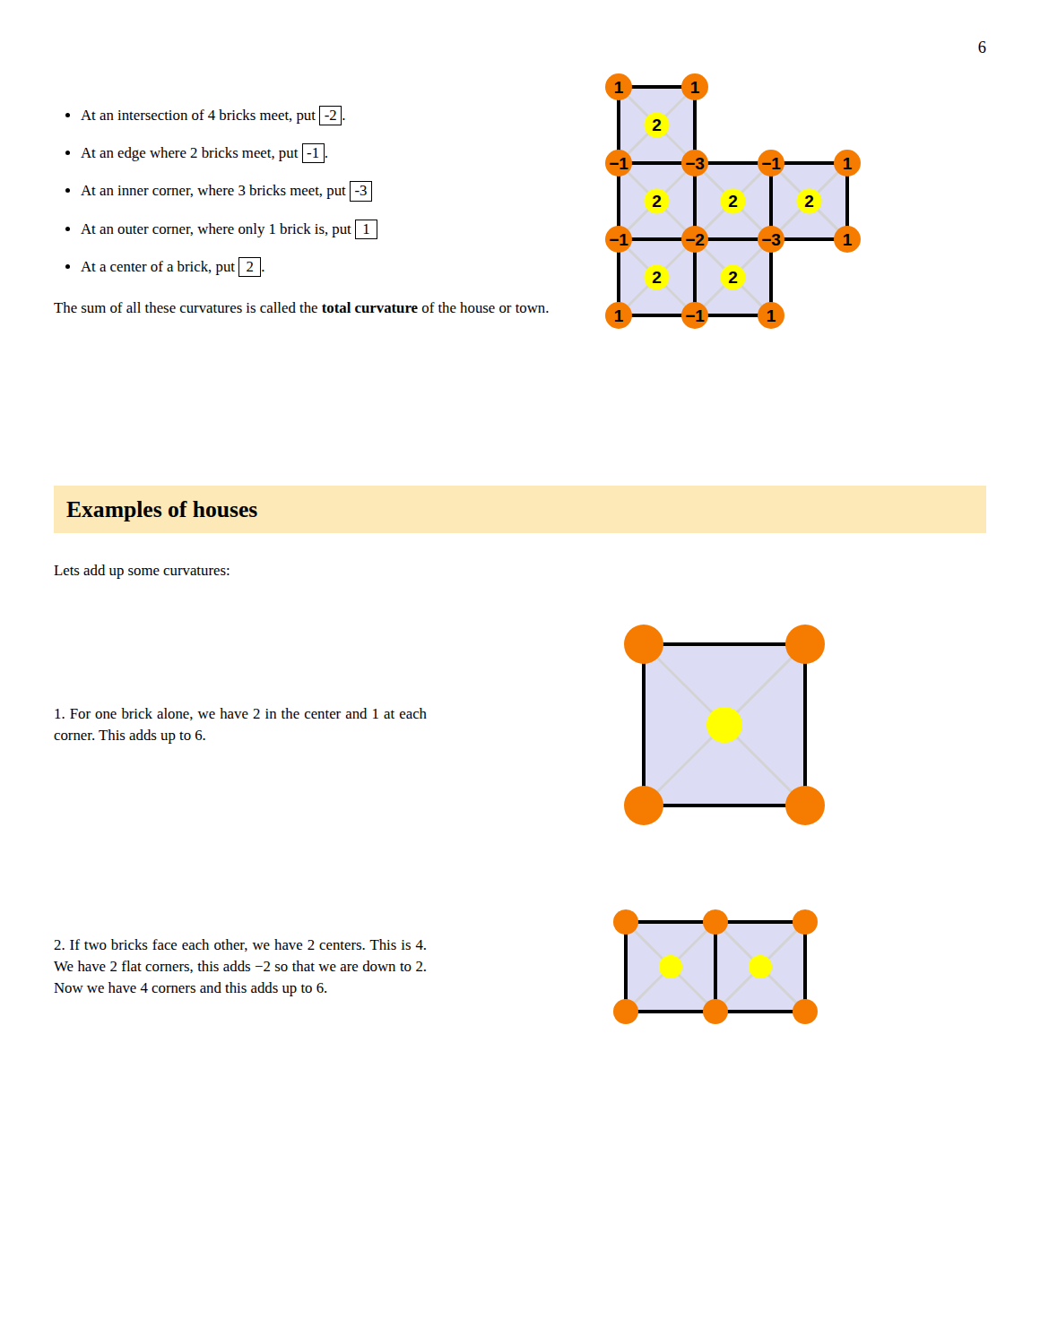6
At an intersection of 4 bricks meet, put -2.
At an edge where 2 bricks meet, put -1.
At an inner corner, where 3 bricks meet, put -3
At an outer corner, where only 1 brick is, put 1
At a center of a brick, put 2.
The sum of all these curvatures is called the total curvature of the house or town.
2 2 2 2 2 2 1 1 −1 −3 −1 1 −1 −2 −3 1 1 −1 1
Examples of houses
Lets add up some curvatures:
1. For one brick alone, we have 2 in the center and 1 at each corner. This adds up to 6.
2. If two bricks face each other, we have 2 centers. This is 4. We have 2 flat corners, this adds −2 so that we are down to 2. Now we have 4 corners and this adds up to 6.